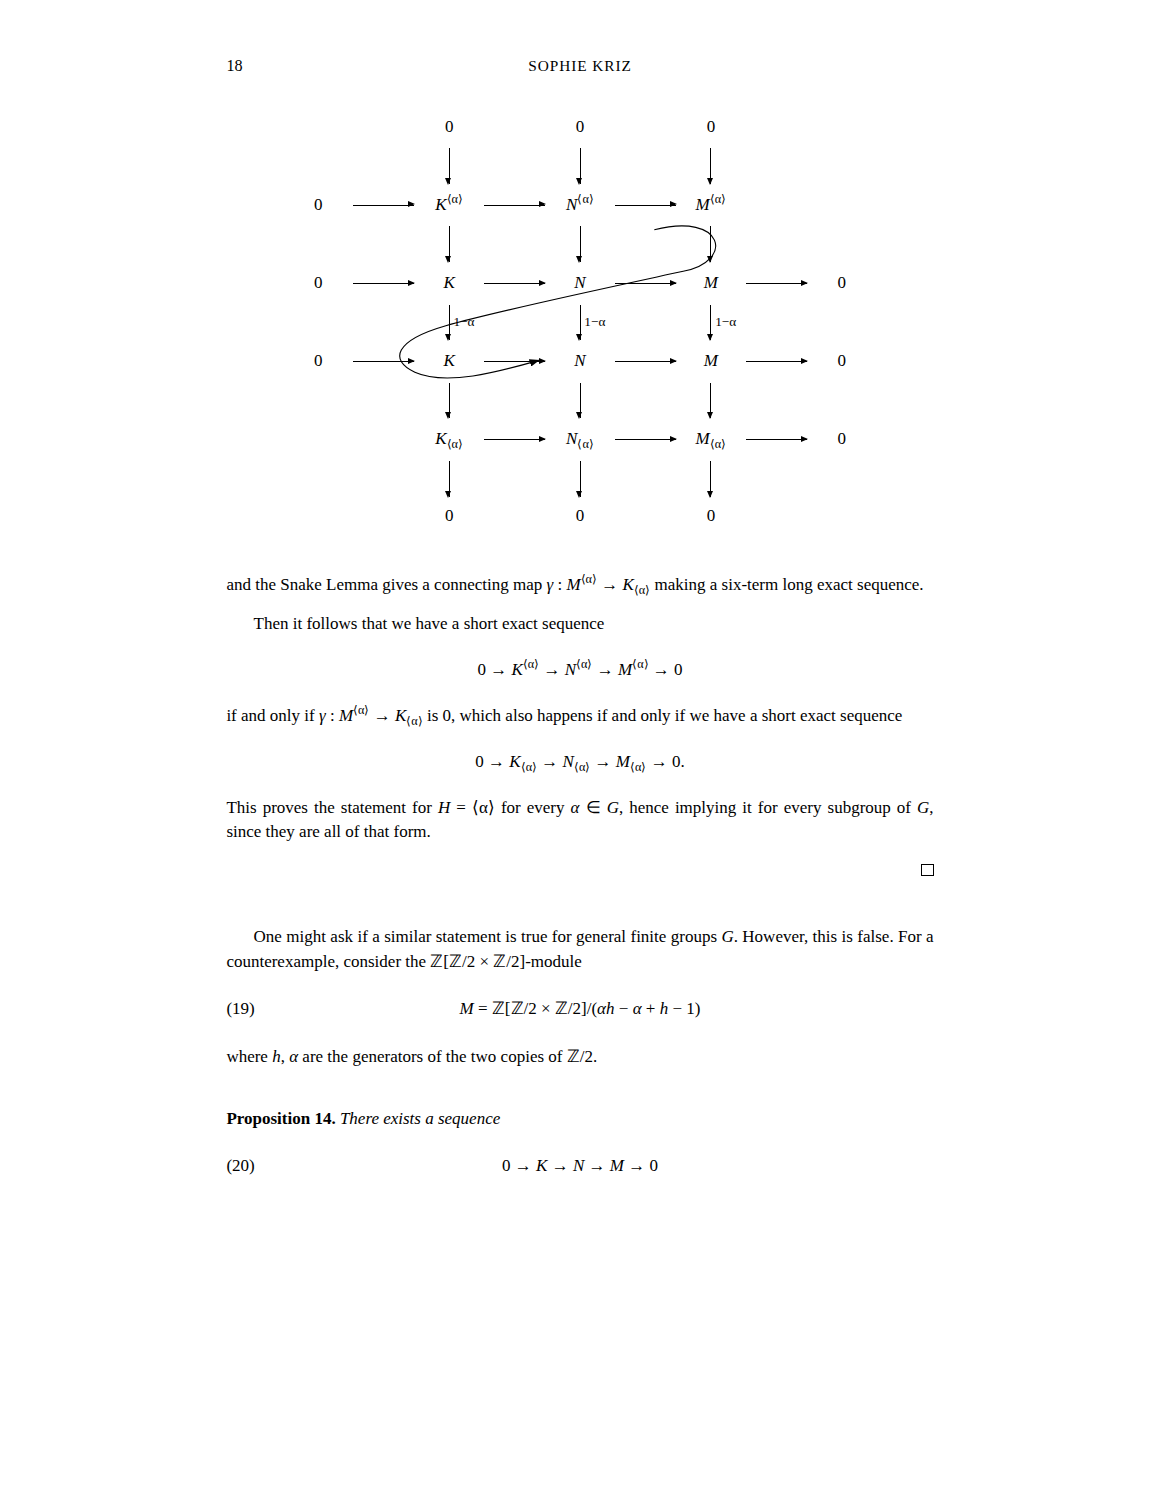18
Sophie Kriz
| | | 0 | | 0 | | 0 | | |
| 0 | | K ⟨α⟩ | | N ⟨α⟩ | | M ⟨α⟩ | | |
| 0 | | K | | N | | M | | 0 |
| | | 1−α | | 1−α | | 1−α | | |
| 0 | | K | | N | | M | | 0 |
| | | K ⟨α⟩ | | N ⟨α⟩ | | M ⟨α⟩ | | 0 |
| | | 0 | | 0 | | 0 | | |
and the Snake Lemma gives a connecting map γ : M⟨α⟩ → K⟨α⟩ making a six-term long exact sequence.
Then it follows that we have a short exact sequence
0 → K⟨α⟩ → N⟨α⟩ → M⟨α⟩ → 0
if and only if γ : M⟨α⟩ → K⟨α⟩ is 0, which also happens if and only if we have a short exact sequence
0 → K⟨α⟩ → N⟨α⟩ → M⟨α⟩ → 0.
This proves the statement for H = ⟨α⟩ for every α ∈ G, hence implying it for every subgroup of G, since they are all of that form.
One might ask if a similar statement is true for general finite groups G. However, this is false. For a counterexample, consider the ℤ[ℤ/2 × ℤ/2]-module
(19)
M = ℤ[ℤ/2 × ℤ/2]/(αh − α + h − 1)
where h, α are the generators of the two copies of ℤ/2.
Proposition 14. There exists a sequence
(20)
0 → K → N → M → 0